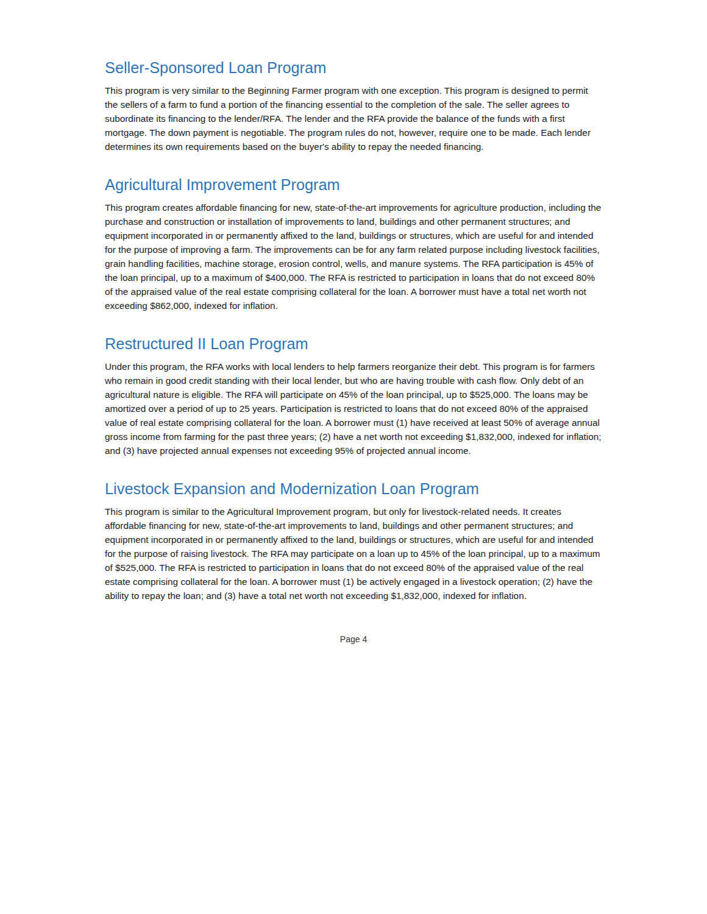Seller-Sponsored Loan Program
This program is very similar to the Beginning Farmer program with one exception. This program is designed to permit the sellers of a farm to fund a portion of the financing essential to the completion of the sale. The seller agrees to subordinate its financing to the lender/RFA. The lender and the RFA provide the balance of the funds with a first mortgage. The down payment is negotiable. The program rules do not, however, require one to be made. Each lender determines its own requirements based on the buyer's ability to repay the needed financing.
Agricultural Improvement Program
This program creates affordable financing for new, state-of-the-art improvements for agriculture production, including the purchase and construction or installation of improvements to land, buildings and other permanent structures; and equipment incorporated in or permanently affixed to the land, buildings or structures, which are useful for and intended for the purpose of improving a farm. The improvements can be for any farm related purpose including livestock facilities, grain handling facilities, machine storage, erosion control, wells, and manure systems. The RFA participation is 45% of the loan principal, up to a maximum of $400,000. The RFA is restricted to participation in loans that do not exceed 80% of the appraised value of the real estate comprising collateral for the loan. A borrower must have a total net worth not exceeding $862,000, indexed for inflation.
Restructured II Loan Program
Under this program, the RFA works with local lenders to help farmers reorganize their debt. This program is for farmers who remain in good credit standing with their local lender, but who are having trouble with cash flow. Only debt of an agricultural nature is eligible. The RFA will participate on 45% of the loan principal, up to $525,000. The loans may be amortized over a period of up to 25 years. Participation is restricted to loans that do not exceed 80% of the appraised value of real estate comprising collateral for the loan. A borrower must (1) have received at least 50% of average annual gross income from farming for the past three years; (2) have a net worth not exceeding $1,832,000, indexed for inflation; and (3) have projected annual expenses not exceeding 95% of projected annual income.
Livestock Expansion and Modernization Loan Program
This program is similar to the Agricultural Improvement program, but only for livestock-related needs. It creates affordable financing for new, state-of-the-art improvements to land, buildings and other permanent structures; and equipment incorporated in or permanently affixed to the land, buildings or structures, which are useful for and intended for the purpose of raising livestock. The RFA may participate on a loan up to 45% of the loan principal, up to a maximum of $525,000. The RFA is restricted to participation in loans that do not exceed 80% of the appraised value of the real estate comprising collateral for the loan. A borrower must (1) be actively engaged in a livestock operation; (2) have the ability to repay the loan; and (3) have a total net worth not exceeding $1,832,000, indexed for inflation.
Page 4